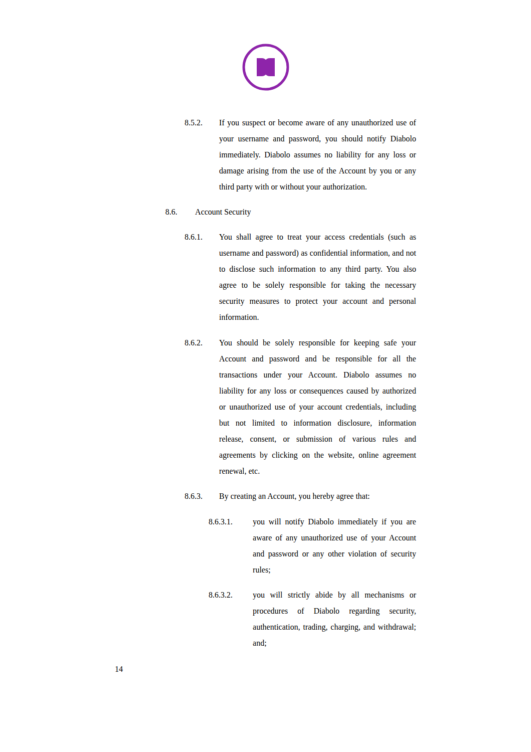8.5.2.
If you suspect or become aware of any unauthorized use of your username and password, you should notify Diabolo immediately. Diabolo assumes no liability for any loss or damage arising from the use of the Account by you or any third party with or without your authorization.
8.6.
Account Security
8.6.1.
You shall agree to treat your access credentials (such as username and password) as confidential information, and not to disclose such information to any third party. You also agree to be solely responsible for taking the necessary security measures to protect your account and personal information.
8.6.2.
You should be solely responsible for keeping safe your Account and password and be responsible for all the transactions under your Account. Diabolo assumes no liability for any loss or consequences caused by authorized or unauthorized use of your account credentials, including but not limited to information disclosure, information release, consent, or submission of various rules and agreements by clicking on the website, online agreement renewal, etc.
8.6.3.
By creating an Account, you hereby agree that:
8.6.3.1.
you will notify Diabolo immediately if you are aware of any unauthorized use of your Account and password or any other violation of security rules;
8.6.3.2.
you will strictly abide by all mechanisms or procedures of Diabolo regarding security, authentication, trading, charging, and withdrawal; and;
14